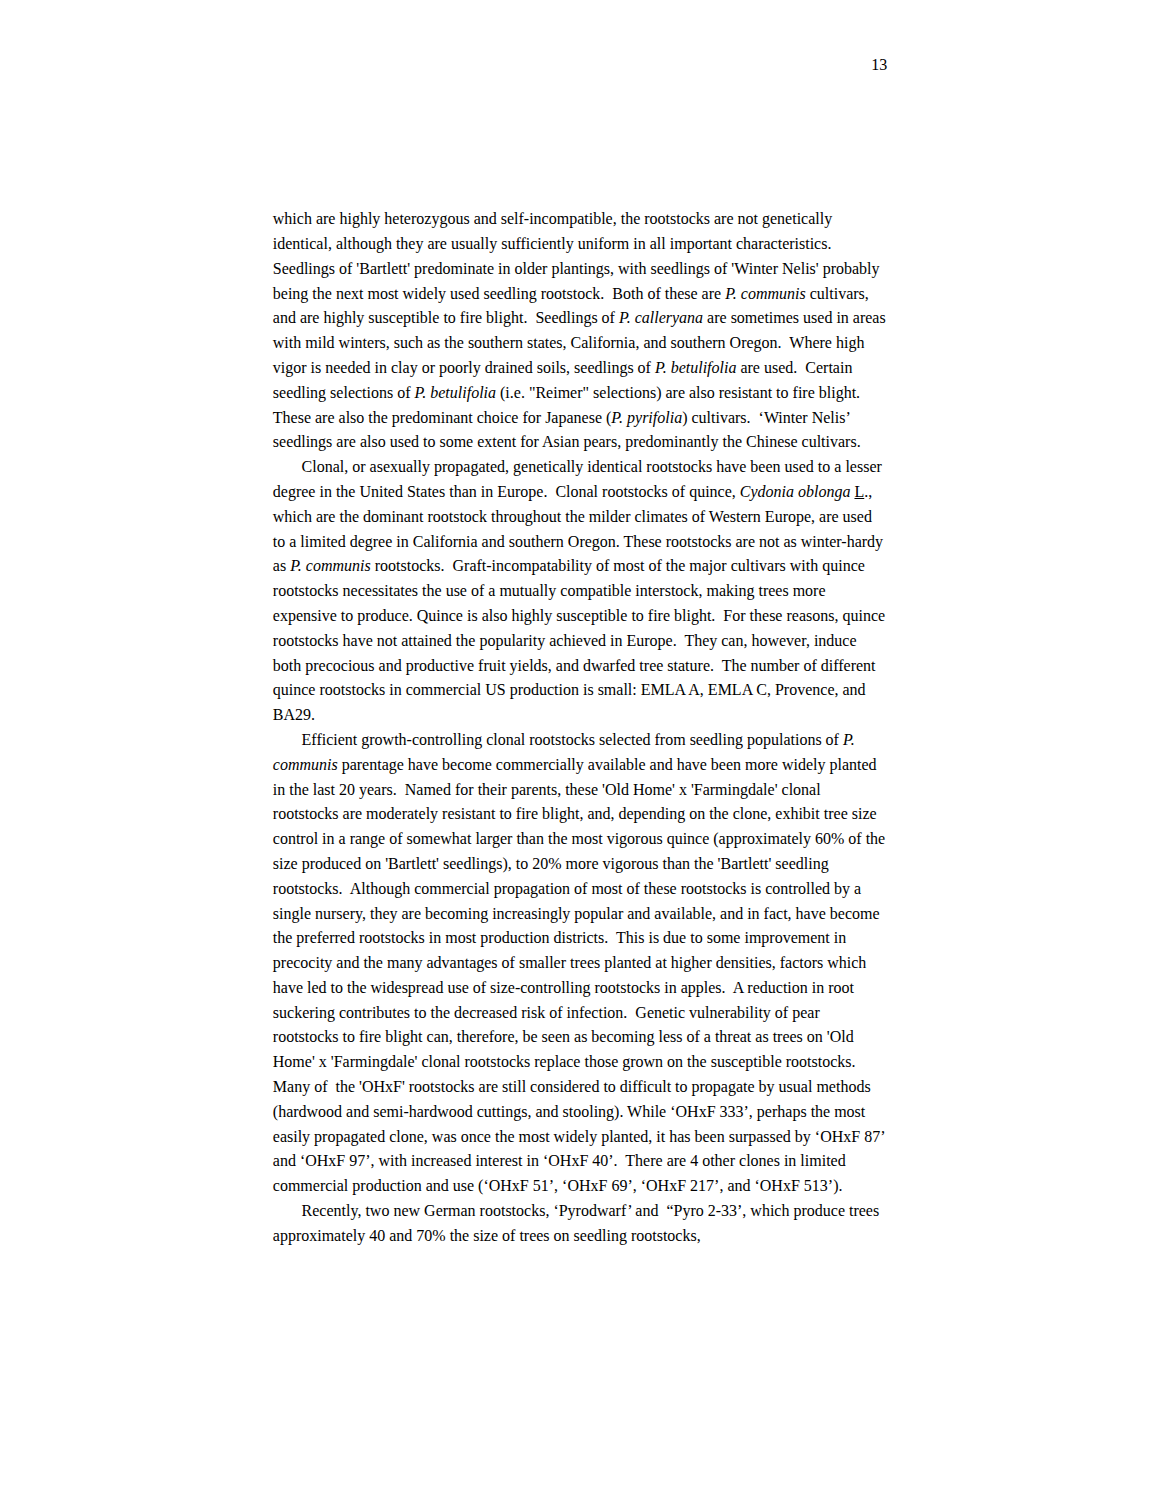13
which are highly heterozygous and self-incompatible, the rootstocks are not genetically identical, although they are usually sufficiently uniform in all important characteristics. Seedlings of 'Bartlett' predominate in older plantings, with seedlings of 'Winter Nelis' probably being the next most widely used seedling rootstock. Both of these are P. communis cultivars, and are highly susceptible to fire blight. Seedlings of P. calleryana are sometimes used in areas with mild winters, such as the southern states, California, and southern Oregon. Where high vigor is needed in clay or poorly drained soils, seedlings of P. betulifolia are used. Certain seedling selections of P. betulifolia (i.e. "Reimer" selections) are also resistant to fire blight. These are also the predominant choice for Japanese (P. pyrifolia) cultivars. ‘Winter Nelis’ seedlings are also used to some extent for Asian pears, predominantly the Chinese cultivars.
Clonal, or asexually propagated, genetically identical rootstocks have been used to a lesser degree in the United States than in Europe. Clonal rootstocks of quince, Cydonia oblonga L., which are the dominant rootstock throughout the milder climates of Western Europe, are used to a limited degree in California and southern Oregon. These rootstocks are not as winter-hardy as P. communis rootstocks. Graft-incompatability of most of the major cultivars with quince rootstocks necessitates the use of a mutually compatible interstock, making trees more expensive to produce. Quince is also highly susceptible to fire blight. For these reasons, quince rootstocks have not attained the popularity achieved in Europe. They can, however, induce both precocious and productive fruit yields, and dwarfed tree stature. The number of different quince rootstocks in commercial US production is small: EMLA A, EMLA C, Provence, and BA29.
Efficient growth-controlling clonal rootstocks selected from seedling populations of P. communis parentage have become commercially available and have been more widely planted in the last 20 years. Named for their parents, these 'Old Home' x 'Farmingdale' clonal rootstocks are moderately resistant to fire blight, and, depending on the clone, exhibit tree size control in a range of somewhat larger than the most vigorous quince (approximately 60% of the size produced on 'Bartlett' seedlings), to 20% more vigorous than the 'Bartlett' seedling rootstocks. Although commercial propagation of most of these rootstocks is controlled by a single nursery, they are becoming increasingly popular and available, and in fact, have become the preferred rootstocks in most production districts. This is due to some improvement in precocity and the many advantages of smaller trees planted at higher densities, factors which have led to the widespread use of size-controlling rootstocks in apples. A reduction in root suckering contributes to the decreased risk of infection. Genetic vulnerability of pear rootstocks to fire blight can, therefore, be seen as becoming less of a threat as trees on 'Old Home' x 'Farmingdale' clonal rootstocks replace those grown on the susceptible rootstocks. Many of the 'OHxF' rootstocks are still considered to difficult to propagate by usual methods (hardwood and semi-hardwood cuttings, and stooling). While ‘OHxF 333’, perhaps the most easily propagated clone, was once the most widely planted, it has been surpassed by ‘OHxF 87’ and ‘OHxF 97’, with increased interest in ‘OHxF 40’. There are 4 other clones in limited commercial production and use (‘OHxF 51’, ‘OHxF 69’, ‘OHxF 217’, and ‘OHxF 513’).
Recently, two new German rootstocks, ‘Pyrodwarf’ and “Pyro 2-33’, which produce trees approximately 40 and 70% the size of trees on seedling rootstocks,